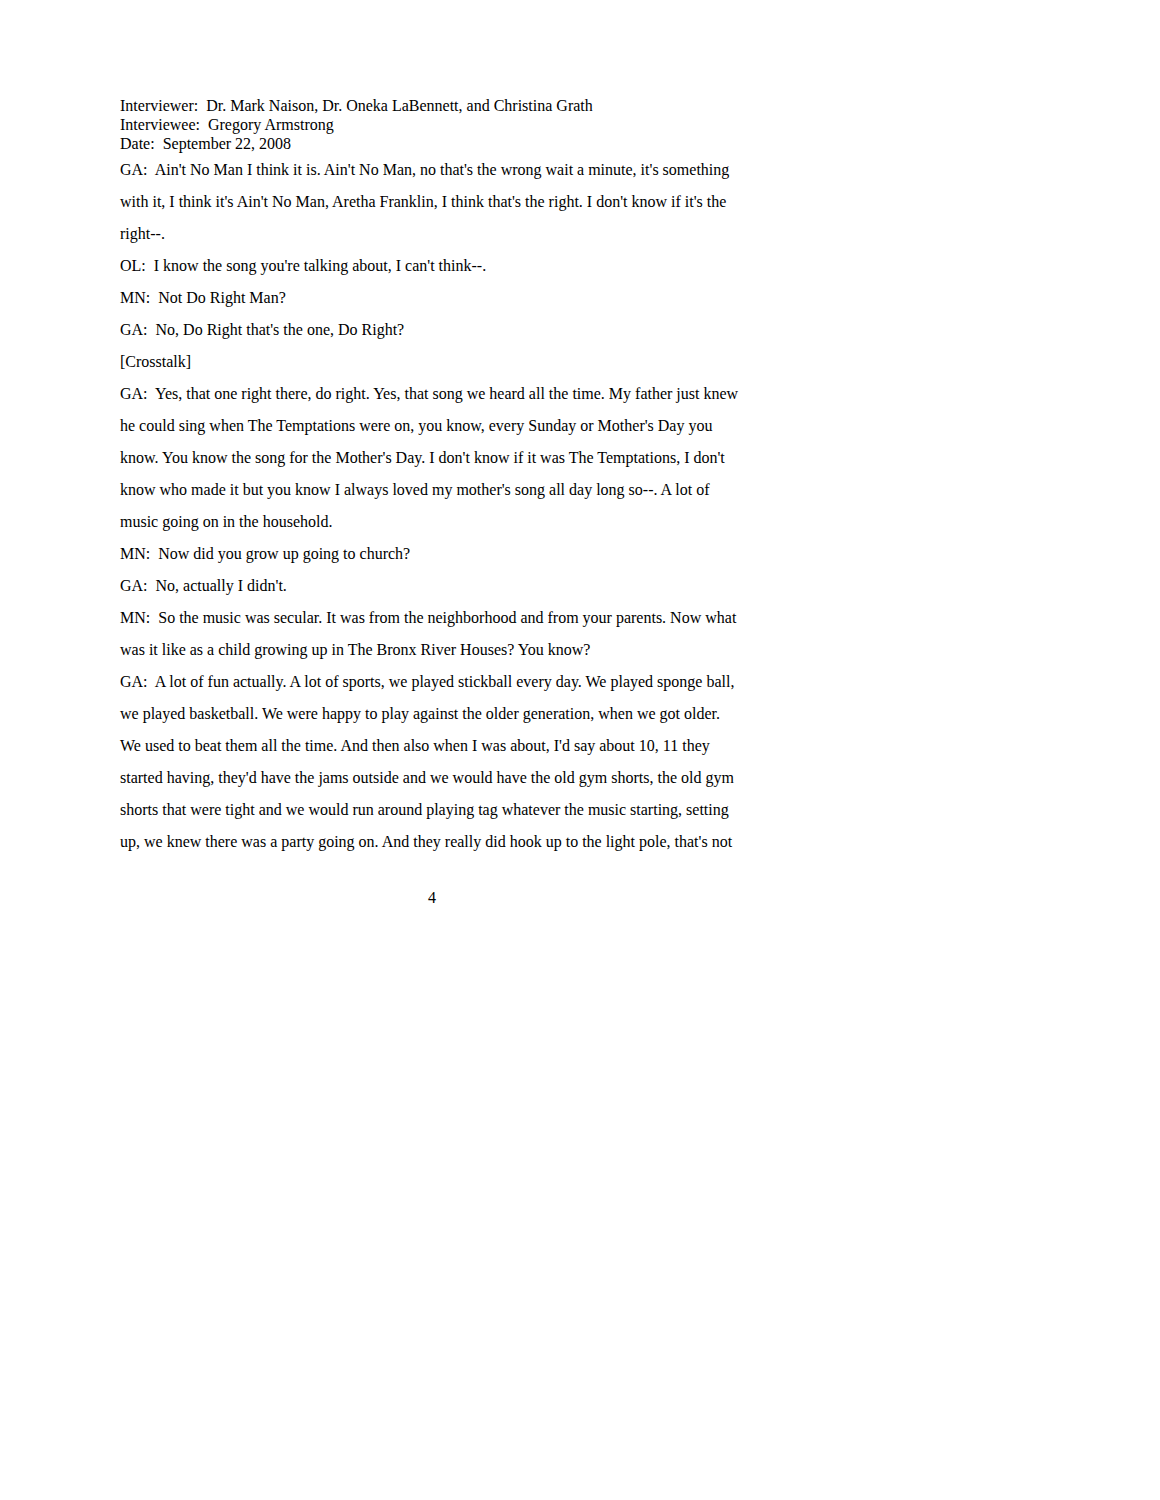Interviewer: Dr. Mark Naison, Dr. Oneka LaBennett, and Christina Grath
Interviewee: Gregory Armstrong
Date: September 22, 2008
GA: Ain't No Man I think it is. Ain't No Man, no that's the wrong wait a minute, it's something with it, I think it's Ain't No Man, Aretha Franklin, I think that's the right. I don't know if it's the right--.
OL: I know the song you're talking about, I can't think--.
MN: Not Do Right Man?
GA: No, Do Right that's the one, Do Right?
[Crosstalk]
GA: Yes, that one right there, do right. Yes, that song we heard all the time. My father just knew he could sing when The Temptations were on, you know, every Sunday or Mother's Day you know. You know the song for the Mother's Day. I don't know if it was The Temptations, I don't know who made it but you know I always loved my mother's song all day long so--. A lot of music going on in the household.
MN: Now did you grow up going to church?
GA: No, actually I didn't.
MN: So the music was secular. It was from the neighborhood and from your parents. Now what was it like as a child growing up in The Bronx River Houses? You know?
GA: A lot of fun actually. A lot of sports, we played stickball every day. We played sponge ball, we played basketball. We were happy to play against the older generation, when we got older. We used to beat them all the time. And then also when I was about, I'd say about 10, 11 they started having, they'd have the jams outside and we would have the old gym shorts, the old gym shorts that were tight and we would run around playing tag whatever the music starting, setting up, we knew there was a party going on. And they really did hook up to the light pole, that's not
4